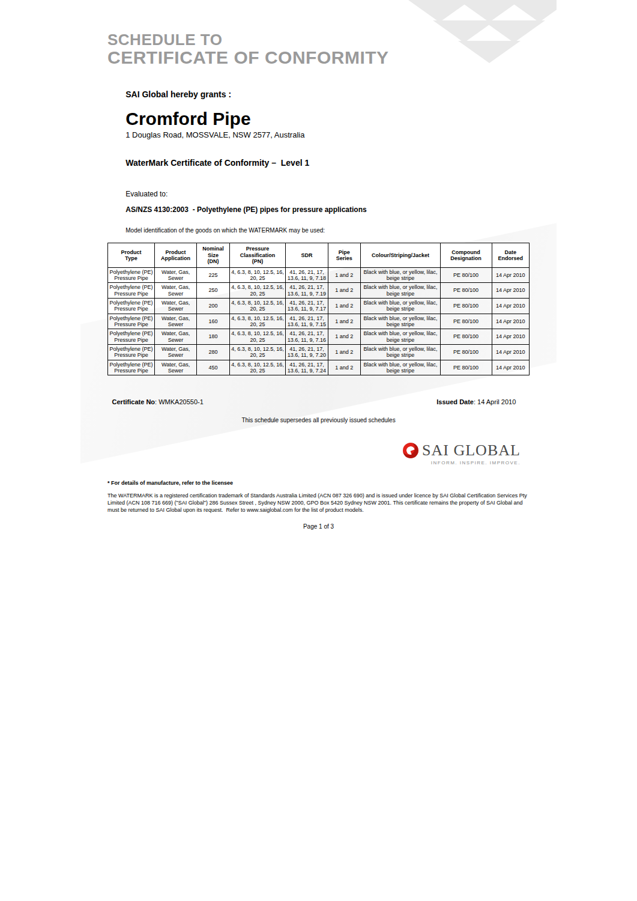SCHEDULE TO CERTIFICATE OF CONFORMITY
SAI Global hereby grants :
Cromford Pipe
1 Douglas Road, MOSSVALE, NSW 2577, Australia
WaterMark Certificate of Conformity – Level 1
Evaluated to:
AS/NZS 4130:2003 - Polyethylene (PE) pipes for pressure applications
Model identification of the goods on which the WATERMARK may be used:
| Product Type | Product Application | Nominal Size (DN) | Pressure Classification (PN) | SDR | Pipe Series | Colour/Striping/Jacket | Compound Designation | Date Endorsed |
| --- | --- | --- | --- | --- | --- | --- | --- | --- |
| Polyethylene (PE) Pressure Pipe | Water, Gas, Sewer | 225 | 4, 6.3, 8, 10, 12.5, 16, 20, 25 | 41, 26, 21, 17, 13.6, 11, 9, 7.18 | 1 and 2 | Black with blue, or yellow, lilac, beige stripe | PE 80/100 | 14 Apr 2010 |
| Polyethylene (PE) Pressure Pipe | Water, Gas, Sewer | 250 | 4, 6.3, 8, 10, 12.5, 16, 20, 25 | 41, 26, 21, 17, 13.6, 11, 9, 7.19 | 1 and 2 | Black with blue, or yellow, lilac, beige stripe | PE 80/100 | 14 Apr 2010 |
| Polyethylene (PE) Pressure Pipe | Water, Gas, Sewer | 200 | 4, 6.3, 8, 10, 12.5, 16, 20, 25 | 41, 26, 21, 17, 13.6, 11, 9, 7.17 | 1 and 2 | Black with blue, or yellow, lilac, beige stripe | PE 80/100 | 14 Apr 2010 |
| Polyethylene (PE) Pressure Pipe | Water, Gas, Sewer | 160 | 4, 6.3, 8, 10, 12.5, 16, 20, 25 | 41, 26, 21, 17, 13.6, 11, 9, 7.15 | 1 and 2 | Black with blue, or yellow, lilac, beige stripe | PE 80/100 | 14 Apr 2010 |
| Polyethylene (PE) Pressure Pipe | Water, Gas, Sewer | 180 | 4, 6.3, 8, 10, 12.5, 16, 20, 25 | 41, 26, 21, 17, 13.6, 11, 9, 7.16 | 1 and 2 | Black with blue, or yellow, lilac, beige stripe | PE 80/100 | 14 Apr 2010 |
| Polyethylene (PE) Pressure Pipe | Water, Gas, Sewer | 280 | 4, 6.3, 8, 10, 12.5, 16, 20, 25 | 41, 26, 21, 17, 13.6, 11, 9, 7.20 | 1 and 2 | Black with blue, or yellow, lilac, beige stripe | PE 80/100 | 14 Apr 2010 |
| Polyethylene (PE) Pressure Pipe | Water, Gas, Sewer | 450 | 4, 6.3, 8, 10, 12.5, 16, 20, 25 | 41, 26, 21, 17, 13.6, 11, 9, 7.24 | 1 and 2 | Black with blue, or yellow, lilac, beige stripe | PE 80/100 | 14 Apr 2010 |
Certificate No: WMKA20550-1
Issued Date: 14 April 2010
This schedule supersedes all previously issued schedules
SAI GLOBAL
INFORM. INSPIRE. IMPROVE.
* For details of manufacture, refer to the licensee
The WATERMARK is a registered certification trademark of Standards Australia Limited (ACN 087 326 690) and is issued under licence by SAI Global Certification Services Pty Limited (ACN 108 716 669) ("SAI Global") 286 Sussex Street , Sydney NSW 2000, GPO Box 5420 Sydney NSW 2001. This certificate remains the property of SAI Global and must be returned to SAI Global upon its request. Refer to www.saiglobal.com for the list of product models.
Page 1 of 3